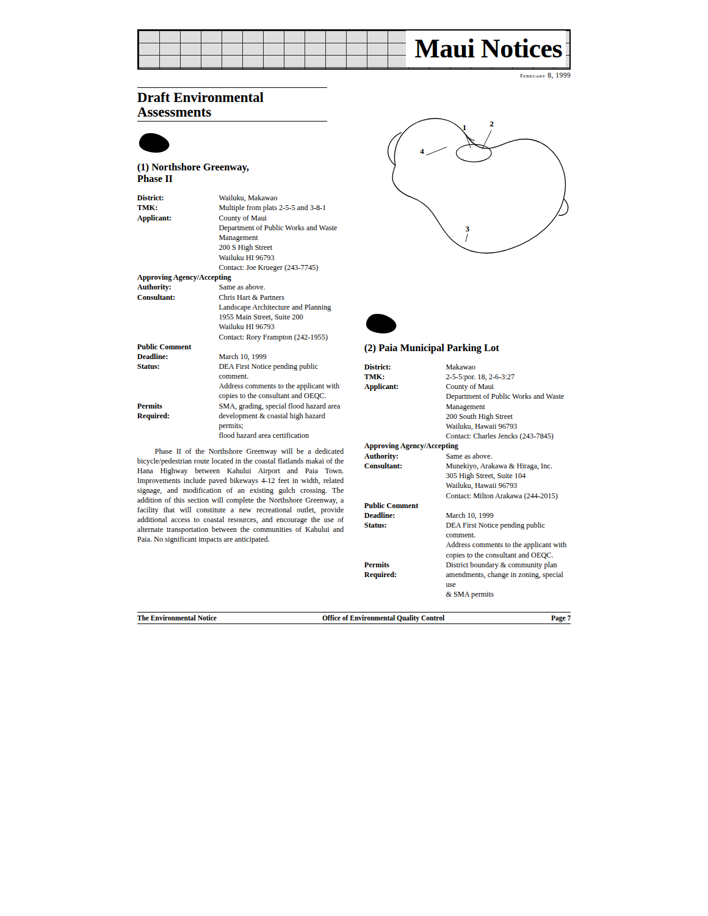Maui Notices
FEBRUARY 8, 1999
Draft Environmental
Assessments
(1) Northshore Greenway,
Phase II
| District: | Wailuku, Makawao |
| TMK: | Multiple from plats 2-5-5 and 3-8-1 |
| Applicant: | County of Maui |
| | Department of Public Works and Waste |
| | Management |
| | 200 S High Street |
| | Wailuku HI 96793 |
| | Contact: Joe Krueger (243-7745) |
| Approving Agency/Accepting |
| Authority: | Same as above. |
| Consultant: | Chris Hart & Partners |
| | Landscape Architecture and Planning |
| | 1955 Main Street, Suite 200 |
| | Wailuku HI 96793 |
| | Contact: Rory Frampton (242-1955) |
| Public Comment |
| Deadline: | March 10, 1999 |
| Status: | DEA First Notice pending public comment. |
| | Address comments to the applicant with |
| | copies to the consultant and OEQC. |
| Permits | SMA, grading, special flood hazard area |
| Required: | development & coastal high hazard permits; |
| | flood hazard area certification |
Phase II of the Northshore Greenway will be a dedicated bicycle/pedestrian route located in the coastal flatlands makai of the Hana Highway between Kahului Airport and Paia Town. Improvements include paved bikeways 4-12 feet in width, related signage, and modification of an existing gulch crossing. The addition of this section will complete the Northshore Greenway, a facility that will constitute a new recreational outlet, provide additional access to coastal resources, and encourage the use of alternate transportation between the communities of Kahului and Paia. No significant impacts are anticipated.
1 2 4 3
(2) Paia Municipal Parking Lot
| District: | Makawao |
| TMK: | 2-5-5:por. 18, 2-6-3:27 |
| Applicant: | County of Maui |
| | Department of Public Works and Waste |
| | Management |
| | 200 South High Street |
| | Wailuku, Hawaii 96793 |
| | Contact: Charles Jencks (243-7845) |
| Approving Agency/Accepting |
| Authority: | Same as above. |
| Consultant: | Munekiyo, Arakawa & Hiraga, Inc. |
| | 305 High Street, Suite 104 |
| | Wailuku, Hawaii 96793 |
| | Contact: Milton Arakawa (244-2015) |
| Public Comment |
| Deadline: | March 10, 1999 |
| Status: | DEA First Notice pending public comment. |
| | Address comments to the applicant with |
| | copies to the consultant and OEQC. |
| Permits | District boundary & community plan |
| Required: | amendments, change in zoning, special use |
| | & SMA permits |
The Environmental Notice
Office of Environmental Quality Control
Page 7